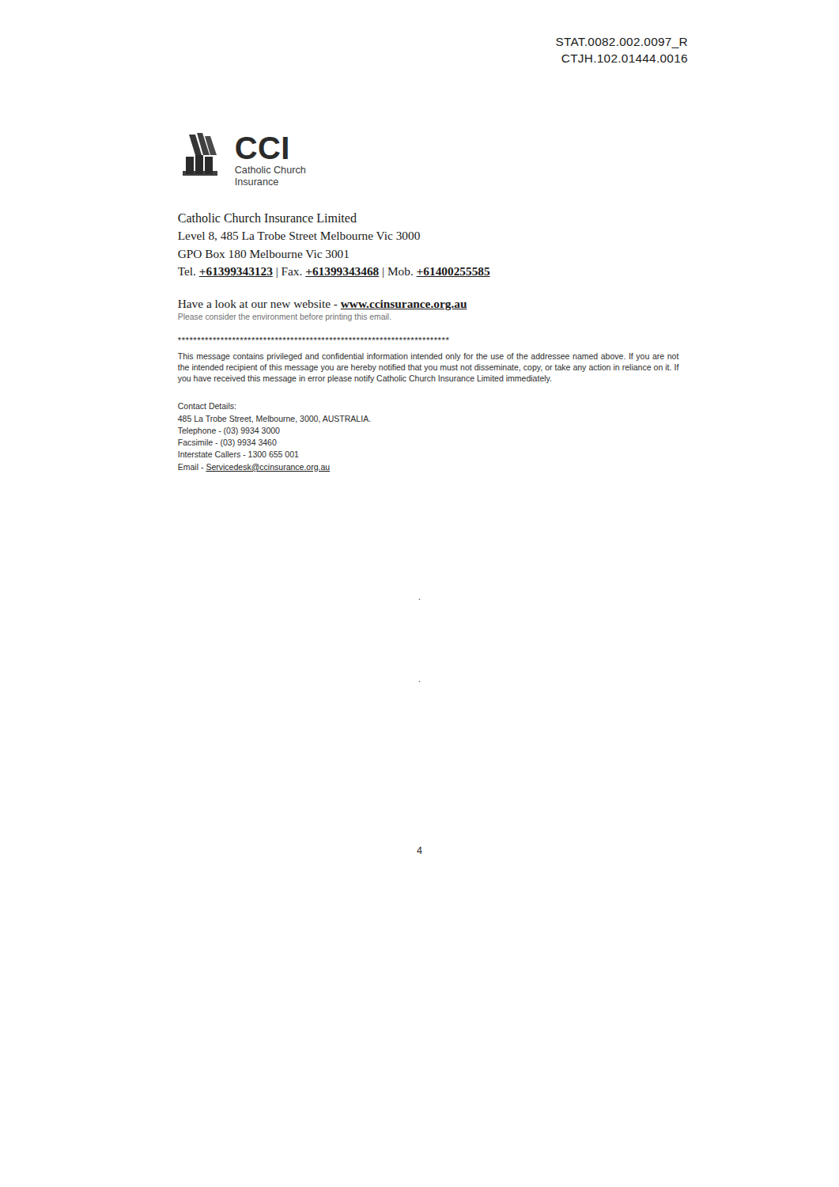STAT.0082.002.0097_R
CTJH.102.01444.0016
CCI
Catholic Church
Insurance
Catholic Church Insurance Limited
Level 8, 485 La Trobe Street Melbourne Vic 3000
GPO Box 180 Melbourne Vic 3001
Tel. +61399343123 | Fax. +61399343468 | Mob. +61400255585
Have a look at our new website - www.ccinsurance.org.au
Please consider the environment before printing this email.
**********************************************************************
This message contains privileged and confidential information intended only for the use of the addressee named above. If you are not the intended recipient of this message you are hereby notified that you must not disseminate, copy, or take any action in reliance on it. If you have received this message in error please notify Catholic Church Insurance Limited immediately.
Contact Details:
485 La Trobe Street, Melbourne, 3000, AUSTRALIA.
Telephone - (03) 9934 3000
Facsimile - (03) 9934 3460
Interstate Callers - 1300 655 001
Email - Servicedesk@ccinsurance.org.au
.
.
4